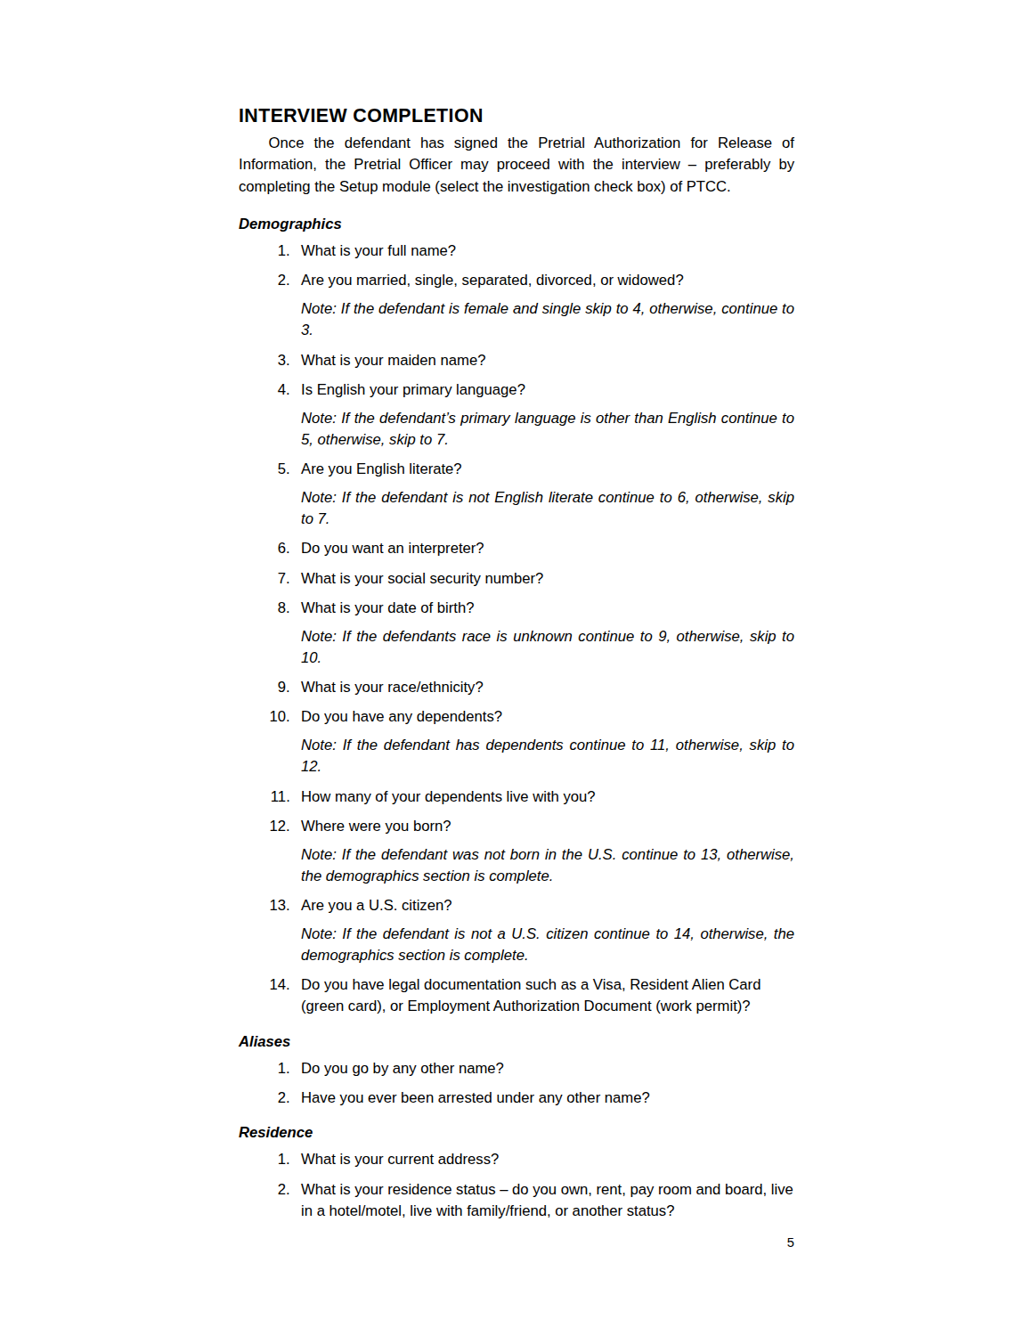INTERVIEW COMPLETION
Once the defendant has signed the Pretrial Authorization for Release of Information, the Pretrial Officer may proceed with the interview – preferably by completing the Setup module (select the investigation check box) of PTCC.
Demographics
What is your full name?
Are you married, single, separated, divorced, or widowed? Note: If the defendant is female and single skip to 4, otherwise, continue to 3.
What is your maiden name?
Is English your primary language? Note: If the defendant’s primary language is other than English continue to 5, otherwise, skip to 7.
Are you English literate? Note: If the defendant is not English literate continue to 6, otherwise, skip to 7.
Do you want an interpreter?
What is your social security number?
What is your date of birth? Note: If the defendants race is unknown continue to 9, otherwise, skip to 10.
What is your race/ethnicity?
Do you have any dependents? Note: If the defendant has dependents continue to 11, otherwise, skip to 12.
How many of your dependents live with you?
Where were you born? Note: If the defendant was not born in the U.S. continue to 13, otherwise, the demographics section is complete.
Are you a U.S. citizen? Note: If the defendant is not a U.S. citizen continue to 14, otherwise, the demographics section is complete.
Do you have legal documentation such as a Visa, Resident Alien Card (green card), or Employment Authorization Document (work permit)?
Aliases
Do you go by any other name?
Have you ever been arrested under any other name?
Residence
What is your current address?
What is your residence status – do you own, rent, pay room and board, live in a hotel/motel, live with family/friend, or another status?
5